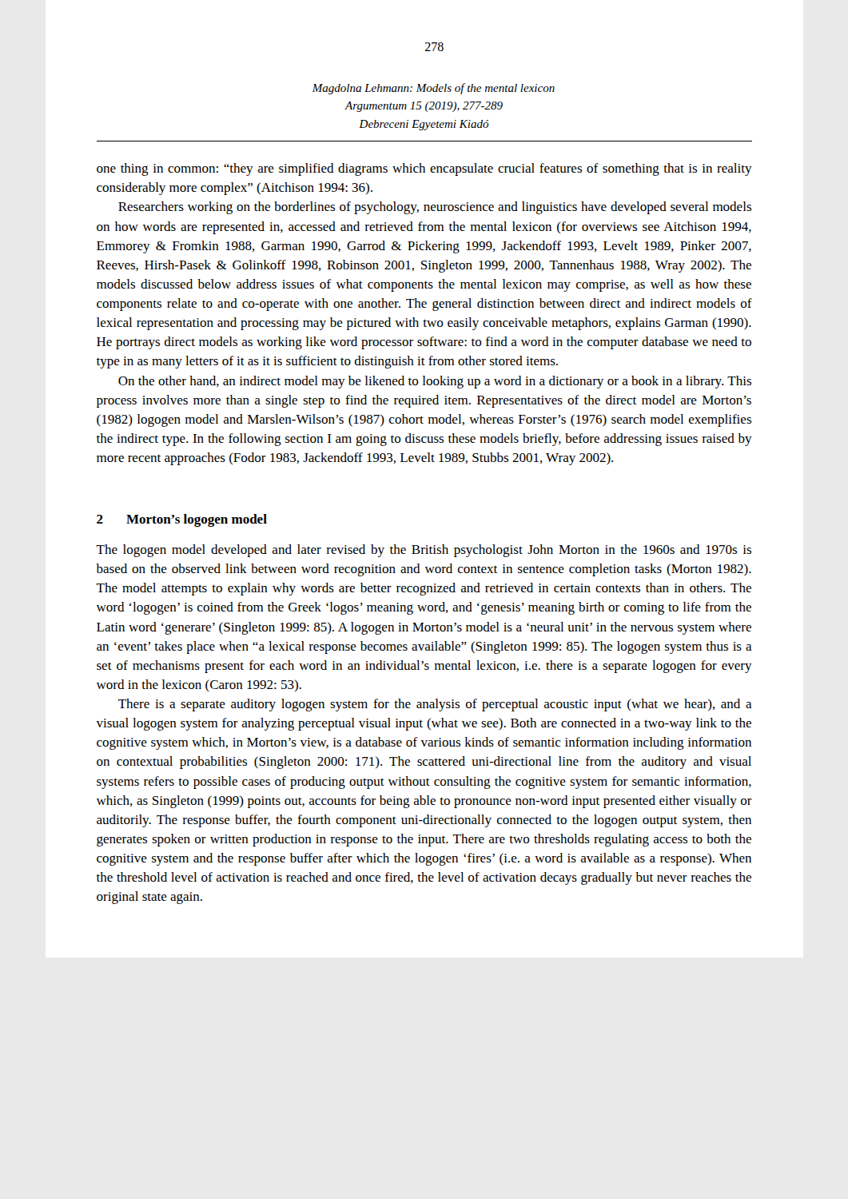278
Magdolna Lehmann: Models of the mental lexicon
Argumentum 15 (2019), 277-289
Debreceni Egyetemi Kiadó
one thing in common: “they are simplified diagrams which encapsulate crucial features of something that is in reality considerably more complex” (Aitchison 1994: 36).
Researchers working on the borderlines of psychology, neuroscience and linguistics have developed several models on how words are represented in, accessed and retrieved from the mental lexicon (for overviews see Aitchison 1994, Emmorey & Fromkin 1988, Garman 1990, Garrod & Pickering 1999, Jackendoff 1993, Levelt 1989, Pinker 2007, Reeves, Hirsh-Pasek & Golinkoff 1998, Robinson 2001, Singleton 1999, 2000, Tannenhaus 1988, Wray 2002). The models discussed below address issues of what components the mental lexicon may comprise, as well as how these components relate to and co-operate with one another. The general distinction between direct and indirect models of lexical representation and processing may be pictured with two easily conceivable metaphors, explains Garman (1990). He portrays direct models as working like word processor software: to find a word in the computer database we need to type in as many letters of it as it is sufficient to distinguish it from other stored items.
On the other hand, an indirect model may be likened to looking up a word in a dictionary or a book in a library. This process involves more than a single step to find the required item. Representatives of the direct model are Morton’s (1982) logogen model and Marslen-Wilson’s (1987) cohort model, whereas Forster’s (1976) search model exemplifies the indirect type. In the following section I am going to discuss these models briefly, before addressing issues raised by more recent approaches (Fodor 1983, Jackendoff 1993, Levelt 1989, Stubbs 2001, Wray 2002).
2 Morton’s logogen model
The logogen model developed and later revised by the British psychologist John Morton in the 1960s and 1970s is based on the observed link between word recognition and word context in sentence completion tasks (Morton 1982). The model attempts to explain why words are better recognized and retrieved in certain contexts than in others. The word ‘logogen’ is coined from the Greek ‘logos’ meaning word, and ‘genesis’ meaning birth or coming to life from the Latin word ‘generare’ (Singleton 1999: 85). A logogen in Morton’s model is a ‘neural unit’ in the nervous system where an ‘event’ takes place when “a lexical response becomes available” (Singleton 1999: 85). The logogen system thus is a set of mechanisms present for each word in an individual’s mental lexicon, i.e. there is a separate logogen for every word in the lexicon (Caron 1992: 53).
There is a separate auditory logogen system for the analysis of perceptual acoustic input (what we hear), and a visual logogen system for analyzing perceptual visual input (what we see). Both are connected in a two-way link to the cognitive system which, in Morton’s view, is a database of various kinds of semantic information including information on contextual probabilities (Singleton 2000: 171). The scattered uni-directional line from the auditory and visual systems refers to possible cases of producing output without consulting the cognitive system for semantic information, which, as Singleton (1999) points out, accounts for being able to pronounce non-word input presented either visually or auditorily. The response buffer, the fourth component uni-directionally connected to the logogen output system, then generates spoken or written production in response to the input. There are two thresholds regulating access to both the cognitive system and the response buffer after which the logogen ‘fires’ (i.e. a word is available as a response). When the threshold level of activation is reached and once fired, the level of activation decays gradually but never reaches the original state again.